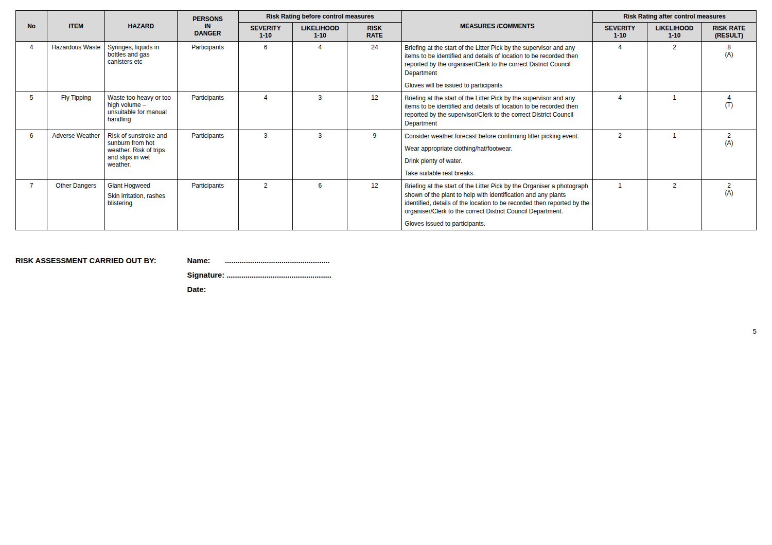| No | ITEM | HAZARD | PERSONS IN DANGER | Risk Rating before control measures | MEASURES /COMMENTS | Risk Rating after control measures |
| --- | --- | --- | --- | --- | --- | --- |
| SEVERITY 1-10 | LIKELIHOOD 1-10 | RISK RATE | SEVERITY 1-10 | LIKELIHOOD 1-10 | RISK RATE (RESULT) |
| 4 | Hazardous Waste | Syringes, liquids in bottles and gas canisters etc | Participants | 6 | 4 | 24 | Briefing at the start of the Litter Pick by the supervisor and any items to be identified and details of location to be recorded then reported by the organiser/Clerk to the correct District Council Department Gloves will be issued to participants | 4 | 2 | 8 (A) |
| 5 | Fly Tipping | Waste too heavy or too high volume – unsuitable for manual handling | Participants | 4 | 3 | 12 | Briefing at the start of the Litter Pick by the supervisor and any items to be identified and details of location to be recorded then reported by the supervisor/Clerk to the correct District Council Department | 4 | 1 | 4 (T) |
| 6 | Adverse Weather | Risk of sunstroke and sunburn from hot weather. Risk of trips and slips in wet weather. | Participants | 3 | 3 | 9 | Consider weather forecast before confirming litter picking event. Wear appropriate clothing/hat/footwear. Drink plenty of water. Take suitable rest breaks. | 2 | 1 | 2 (A) |
| 7 | Other Dangers | Giant Hogweed Skin irritation, rashes blistering | Participants | 2 | 6 | 12 | Briefing at the start of the Litter Pick by the Organiser a photograph shown of the plant to help with identification and any plants identified, details of the location to be recorded then reported by the organiser/Clerk to the correct District Council Department. Gloves issued to participants. | 1 | 2 | 2 (A) |
| RISK ASSESSMENT CARRIED OUT BY: | Name: .................................................. |
| | Signature: .................................................. |
| | Date: |
5